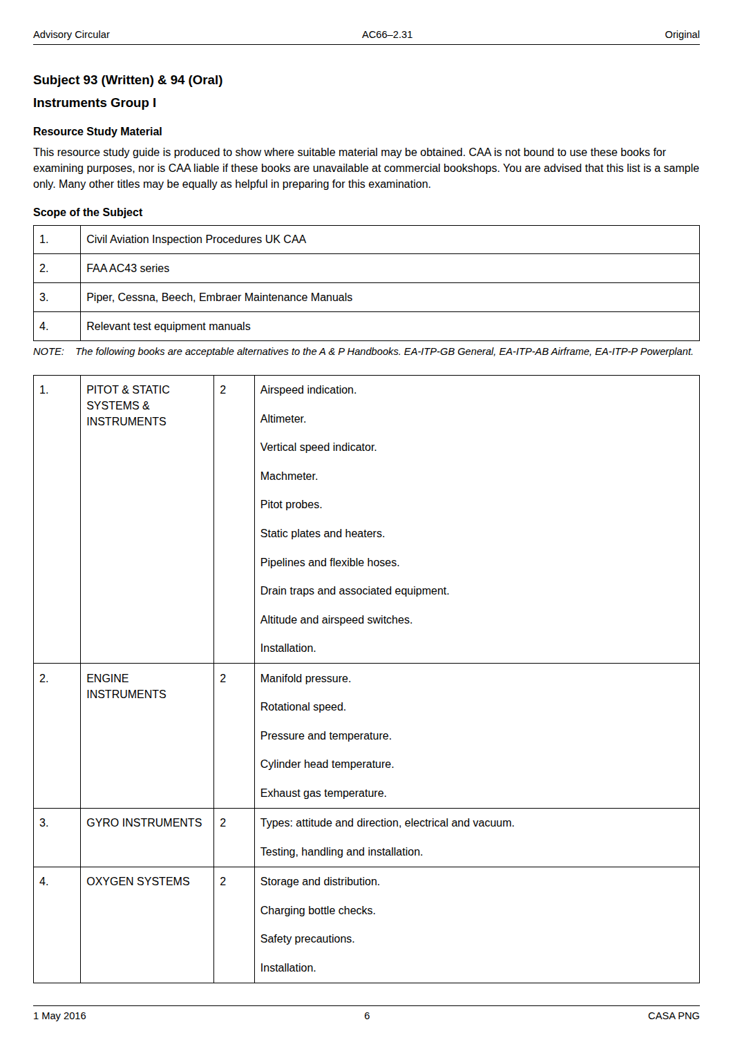Advisory Circular AC66–2.31 Original
Subject 93 (Written) & 94 (Oral)
Instruments Group I
Resource Study Material
This resource study guide is produced to show where suitable material may be obtained. CAA is not bound to use these books for examining purposes, nor is CAA liable if these books are unavailable at commercial bookshops. You are advised that this list is a sample only. Many other titles may be equally as helpful in preparing for this examination.
Scope of the Subject
| 1. | Civil Aviation Inspection Procedures UK CAA |
| 2. | FAA AC43 series |
| 3. | Piper, Cessna, Beech, Embraer Maintenance Manuals |
| 4. | Relevant test equipment manuals |
NOTE: The following books are acceptable alternatives to the A & P Handbooks. EA-ITP-GB General, EA-ITP-AB Airframe, EA-ITP-P Powerplant.
| 1. | PITOT & STATIC SYSTEMS & INSTRUMENTS | 2 | Airspeed indication. Altimeter. Vertical speed indicator. Machmeter. Pitot probes. Static plates and heaters. Pipelines and flexible hoses. Drain traps and associated equipment. Altitude and airspeed switches. Installation. |
| 2. | ENGINE INSTRUMENTS | 2 | Manifold pressure. Rotational speed. Pressure and temperature. Cylinder head temperature. Exhaust gas temperature. |
| 3. | GYRO INSTRUMENTS | 2 | Types: attitude and direction, electrical and vacuum. Testing, handling and installation. |
| 4. | OXYGEN SYSTEMS | 2 | Storage and distribution. Charging bottle checks. Safety precautions. Installation. |
1 May 2016 6 CASA PNG